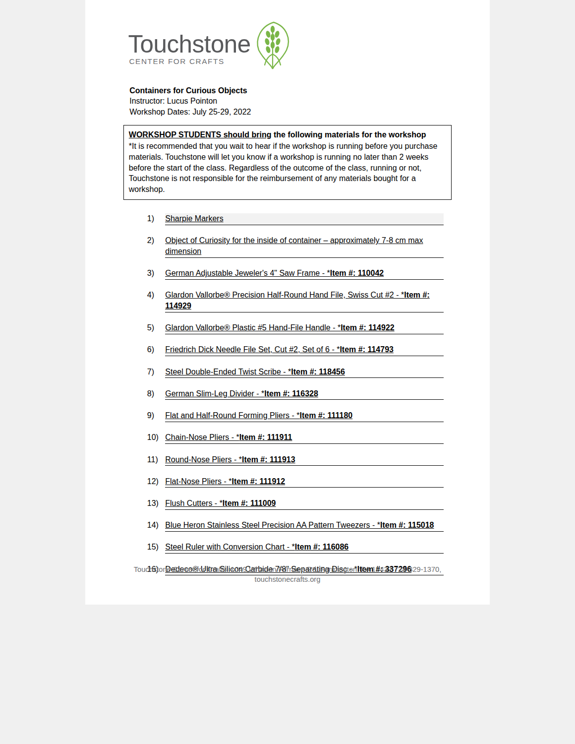Touchstone
CENTER FOR CRAFTS
Containers for Curious Objects
Instructor: Lucus Pointon
Workshop Dates: July 25-29, 2022
WORKSHOP STUDENTS should bring the following materials for the workshop
*It is recommended that you wait to hear if the workshop is running before you purchase materials. Touchstone will let you know if a workshop is running no later than 2 weeks before the start of the class. Regardless of the outcome of the class, running or not, Touchstone is not responsible for the reimbursement of any materials bought for a workshop.
Sharpie Markers
Object of Curiosity for the inside of container – approximately 7-8 cm max dimension
German Adjustable Jeweler's 4" Saw Frame - *Item #: 110042
Glardon Vallorbe® Precision Half-Round Hand File, Swiss Cut #2 - *Item #: 114929
Glardon Vallorbe® Plastic #5 Hand-File Handle - *Item #: 114922
Friedrich Dick Needle File Set, Cut #2, Set of 6 - *Item #: 114793
Steel Double-Ended Twist Scribe - *Item #: 118456
German Slim-Leg Divider - *Item #: 116328
Flat and Half-Round Forming Pliers - *Item #: 111180
Chain-Nose Pliers - *Item #: 111911
Round-Nose Pliers - *Item #: 111913
Flat-Nose Pliers - *Item #: 111912
Flush Cutters - *Item #: 111009
Blue Heron Stainless Steel Precision AA Pattern Tweezers - *Item #: 115018
Steel Ruler with Conversion Chart - *Item #: 116086
Dedeco® Ultra Silicon Carbide 7/8" Separating Disc - *Item #: 337296
Touchstone Center for Crafts, 1049 Wharton Furnace Rd, Farmington, PA 15437 724-329-1370, touchstonecrafts.org